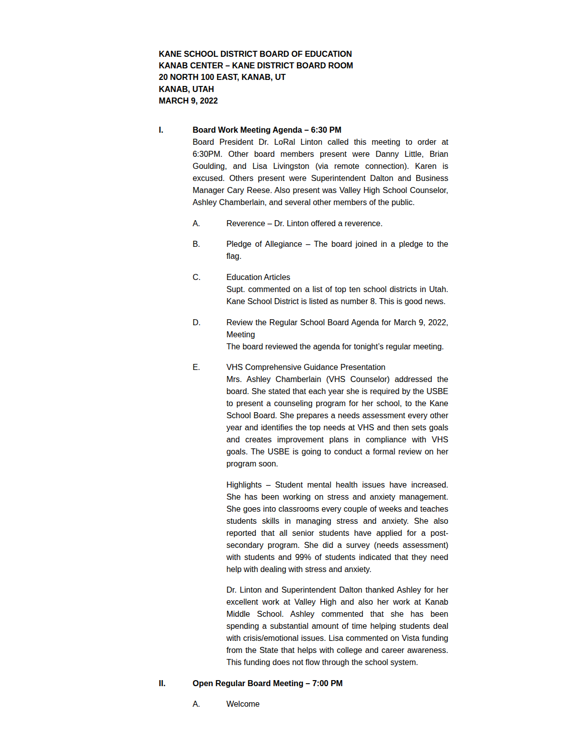KANE SCHOOL DISTRICT BOARD OF EDUCATION
KANAB CENTER – KANE DISTRICT BOARD ROOM
20 NORTH 100 EAST, KANAB, UT
KANAB, UTAH
MARCH 9, 2022
I.
Board Work Meeting Agenda – 6:30 PM
Board President Dr. LoRal Linton called this meeting to order at 6:30PM. Other board members present were Danny Little, Brian Goulding, and Lisa Livingston (via remote connection). Karen is excused. Others present were Superintendent Dalton and Business Manager Cary Reese. Also present was Valley High School Counselor, Ashley Chamberlain, and several other members of the public.
A.
Reverence – Dr. Linton offered a reverence.
B.
Pledge of Allegiance – The board joined in a pledge to the flag.
C.
Education Articles
Supt. commented on a list of top ten school districts in Utah. Kane School District is listed as number 8. This is good news.
D.
Review the Regular School Board Agenda for March 9, 2022, Meeting
The board reviewed the agenda for tonight’s regular meeting.
E.
VHS Comprehensive Guidance Presentation
Mrs. Ashley Chamberlain (VHS Counselor) addressed the board. She stated that each year she is required by the USBE to present a counseling program for her school, to the Kane School Board. She prepares a needs assessment every other year and identifies the top needs at VHS and then sets goals and creates improvement plans in compliance with VHS goals. The USBE is going to conduct a formal review on her program soon.
Highlights – Student mental health issues have increased. She has been working on stress and anxiety management. She goes into classrooms every couple of weeks and teaches students skills in managing stress and anxiety. She also reported that all senior students have applied for a post-secondary program. She did a survey (needs assessment) with students and 99% of students indicated that they need help with dealing with stress and anxiety.
Dr. Linton and Superintendent Dalton thanked Ashley for her excellent work at Valley High and also her work at Kanab Middle School. Ashley commented that she has been spending a substantial amount of time helping students deal with crisis/emotional issues. Lisa commented on Vista funding from the State that helps with college and career awareness. This funding does not flow through the school system.
II.
Open Regular Board Meeting – 7:00 PM
A.
Welcome